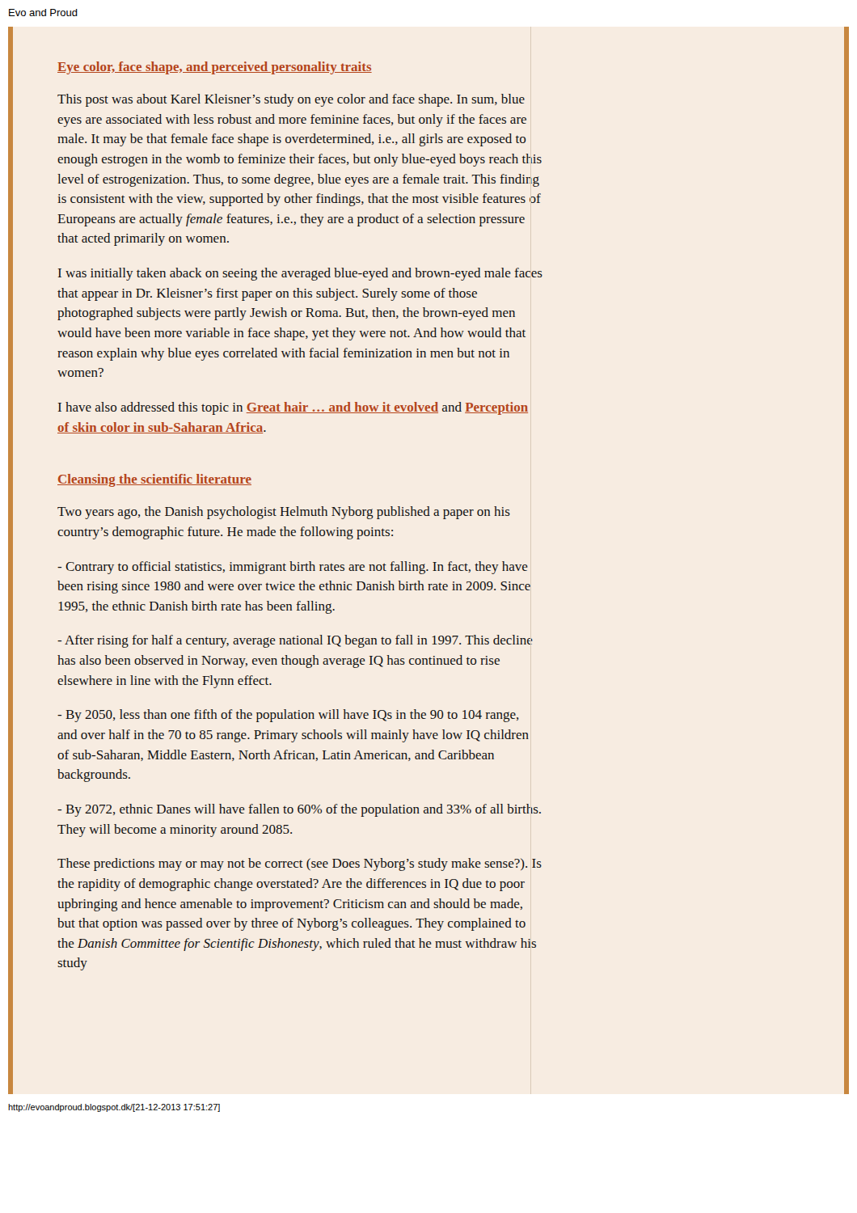Evo and Proud
Eye color, face shape, and perceived personality traits
This post was about Karel Kleisner’s study on eye color and face shape. In sum, blue eyes are associated with less robust and more feminine faces, but only if the faces are male. It may be that female face shape is overdetermined, i.e., all girls are exposed to enough estrogen in the womb to feminize their faces, but only blue-eyed boys reach this level of estrogenization. Thus, to some degree, blue eyes are a female trait. This finding is consistent with the view, supported by other findings, that the most visible features of Europeans are actually female features, i.e., they are a product of a selection pressure that acted primarily on women.
I was initially taken aback on seeing the averaged blue-eyed and brown-eyed male faces that appear in Dr. Kleisner’s first paper on this subject. Surely some of those photographed subjects were partly Jewish or Roma. But, then, the brown-eyed men would have been more variable in face shape, yet they were not. And how would that reason explain why blue eyes correlated with facial feminization in men but not in women?
I have also addressed this topic in Great hair … and how it evolved and Perception of skin color in sub-Saharan Africa.
Cleansing the scientific literature
Two years ago, the Danish psychologist Helmuth Nyborg published a paper on his country’s demographic future. He made the following points:
- Contrary to official statistics, immigrant birth rates are not falling. In fact, they have been rising since 1980 and were over twice the ethnic Danish birth rate in 2009. Since 1995, the ethnic Danish birth rate has been falling.
- After rising for half a century, average national IQ began to fall in 1997. This decline has also been observed in Norway, even though average IQ has continued to rise elsewhere in line with the Flynn effect.
- By 2050, less than one fifth of the population will have IQs in the 90 to 104 range, and over half in the 70 to 85 range. Primary schools will mainly have low IQ children of sub-Saharan, Middle Eastern, North African, Latin American, and Caribbean backgrounds.
- By 2072, ethnic Danes will have fallen to 60% of the population and 33% of all births. They will become a minority around 2085.
These predictions may or may not be correct (see Does Nyborg’s study make sense?). Is the rapidity of demographic change overstated? Are the differences in IQ due to poor upbringing and hence amenable to improvement? Criticism can and should be made, but that option was passed over by three of Nyborg’s colleagues. They complained to the Danish Committee for Scientific Dishonesty, which ruled that he must withdraw his study
http://evoandproud.blogspot.dk/[21-12-2013 17:51:27]